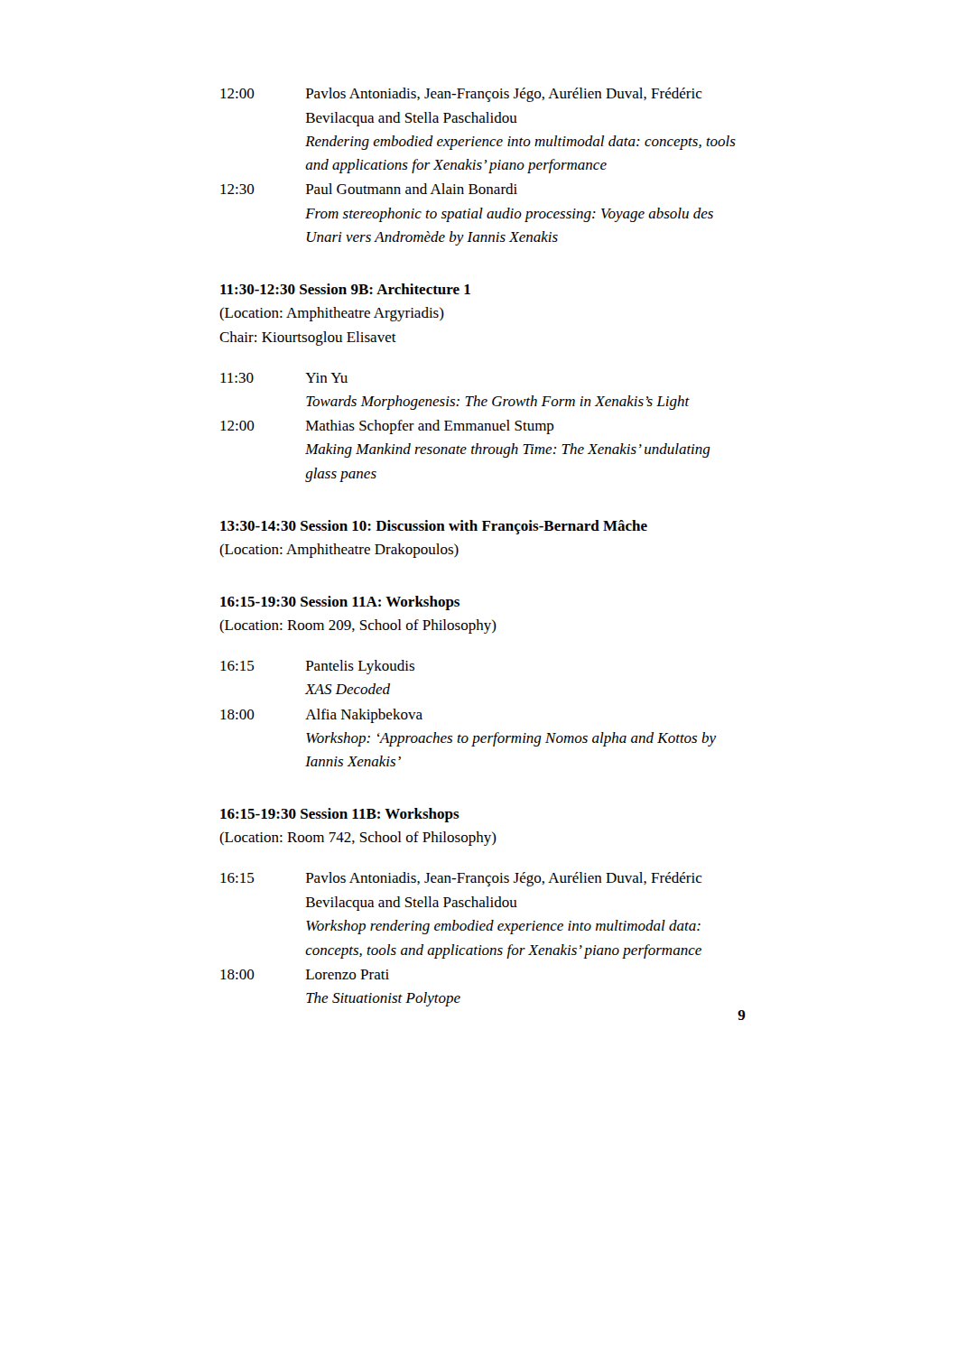12:00
Pavlos Antoniadis, Jean-François Jégo, Aurélien Duval, Frédéric Bevilacqua and Stella Paschalidou
Rendering embodied experience into multimodal data: concepts, tools and applications for Xenakis’ piano performance
12:30
Paul Goutmann and Alain Bonardi
From stereophonic to spatial audio processing: Voyage absolu des Unari vers Andromède by Iannis Xenakis
11:30-12:30 Session 9B: Architecture 1
(Location: Amphitheatre Argyriadis)
Chair: Kiourtsoglou Elisavet
11:30
Yin Yu
Towards Morphogenesis: The Growth Form in Xenakis’s Light
12:00
Mathias Schopfer and Emmanuel Stump
Making Mankind resonate through Time: The Xenakis’ undulating glass panes
13:30-14:30 Session 10: Discussion with François-Bernard Mâche
(Location: Amphitheatre Drakopoulos)
16:15-19:30 Session 11A: Workshops
(Location: Room 209, School of Philosophy)
16:15
Pantelis Lykoudis
XAS Decoded
18:00
Alfia Nakipbekova
Workshop: ‘Approaches to performing Nomos alpha and Kottos by Iannis Xenakis’
16:15-19:30 Session 11B: Workshops
(Location: Room 742, School of Philosophy)
16:15
Pavlos Antoniadis, Jean-François Jégo, Aurélien Duval, Frédéric Bevilacqua and Stella Paschalidou
Workshop rendering embodied experience into multimodal data: concepts, tools and applications for Xenakis’ piano performance
18:00
Lorenzo Prati
The Situationist Polytope
9